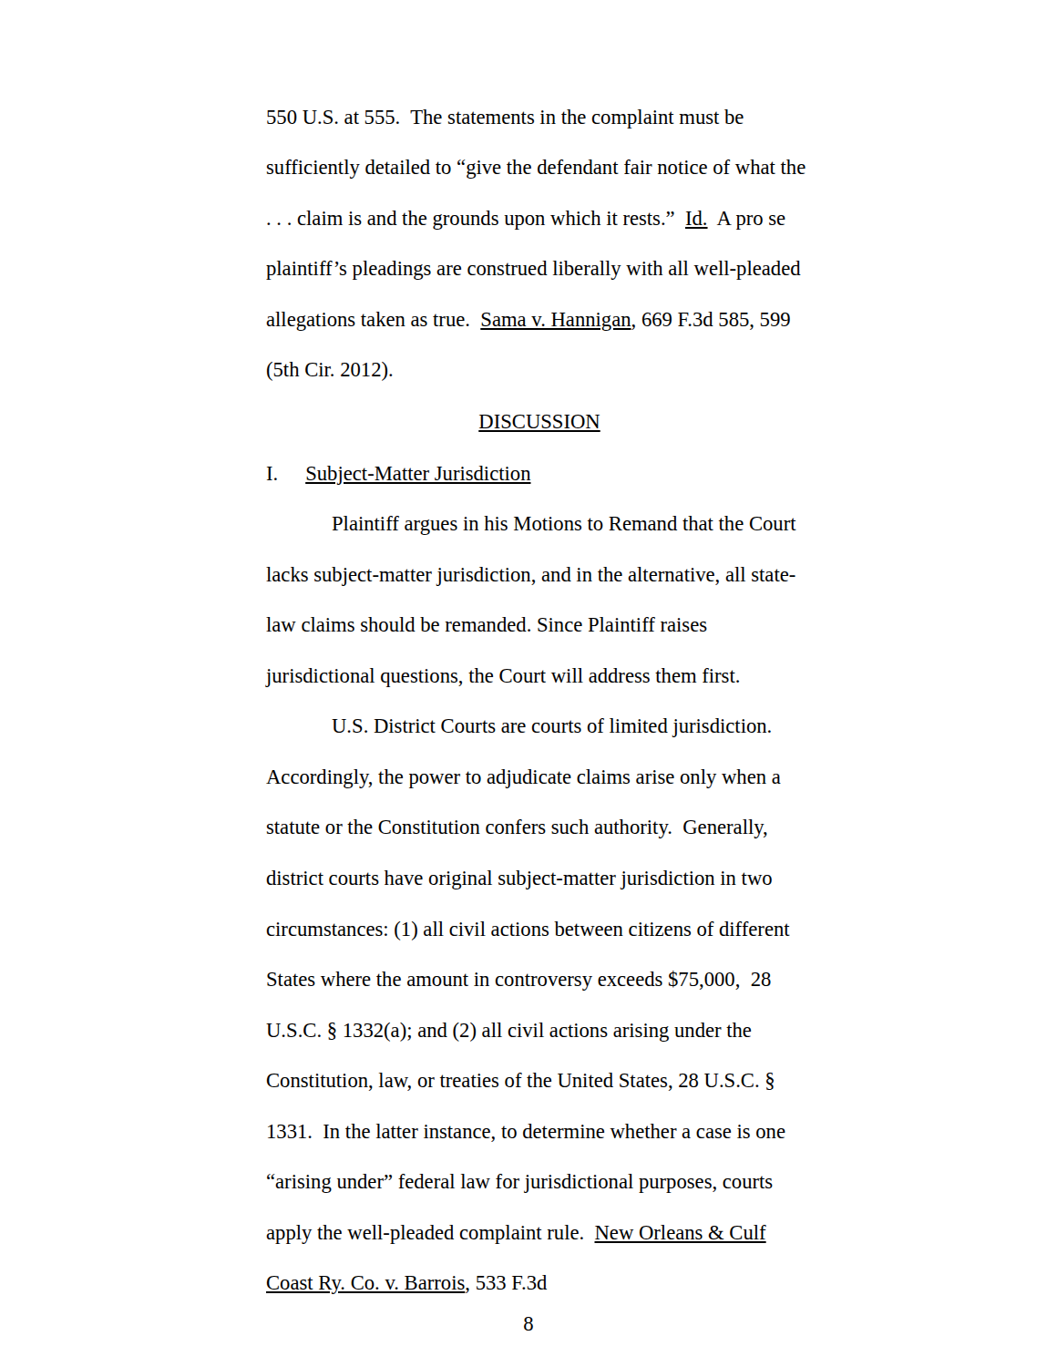550 U.S. at 555. The statements in the complaint must be sufficiently detailed to “give the defendant fair notice of what the . . . claim is and the grounds upon which it rests.” Id. A pro se plaintiff’s pleadings are construed liberally with all well-pleaded allegations taken as true. Sama v. Hannigan, 669 F.3d 585, 599 (5th Cir. 2012).
DISCUSSION
I. Subject-Matter Jurisdiction
Plaintiff argues in his Motions to Remand that the Court lacks subject-matter jurisdiction, and in the alternative, all state-law claims should be remanded. Since Plaintiff raises jurisdictional questions, the Court will address them first.
U.S. District Courts are courts of limited jurisdiction. Accordingly, the power to adjudicate claims arise only when a statute or the Constitution confers such authority. Generally, district courts have original subject-matter jurisdiction in two circumstances: (1) all civil actions between citizens of different States where the amount in controversy exceeds $75,000, 28 U.S.C. § 1332(a); and (2) all civil actions arising under the Constitution, law, or treaties of the United States, 28 U.S.C. § 1331. In the latter instance, to determine whether a case is one “arising under” federal law for jurisdictional purposes, courts apply the well-pleaded complaint rule. New Orleans & Culf Coast Ry. Co. v. Barrois, 533 F.3d
8